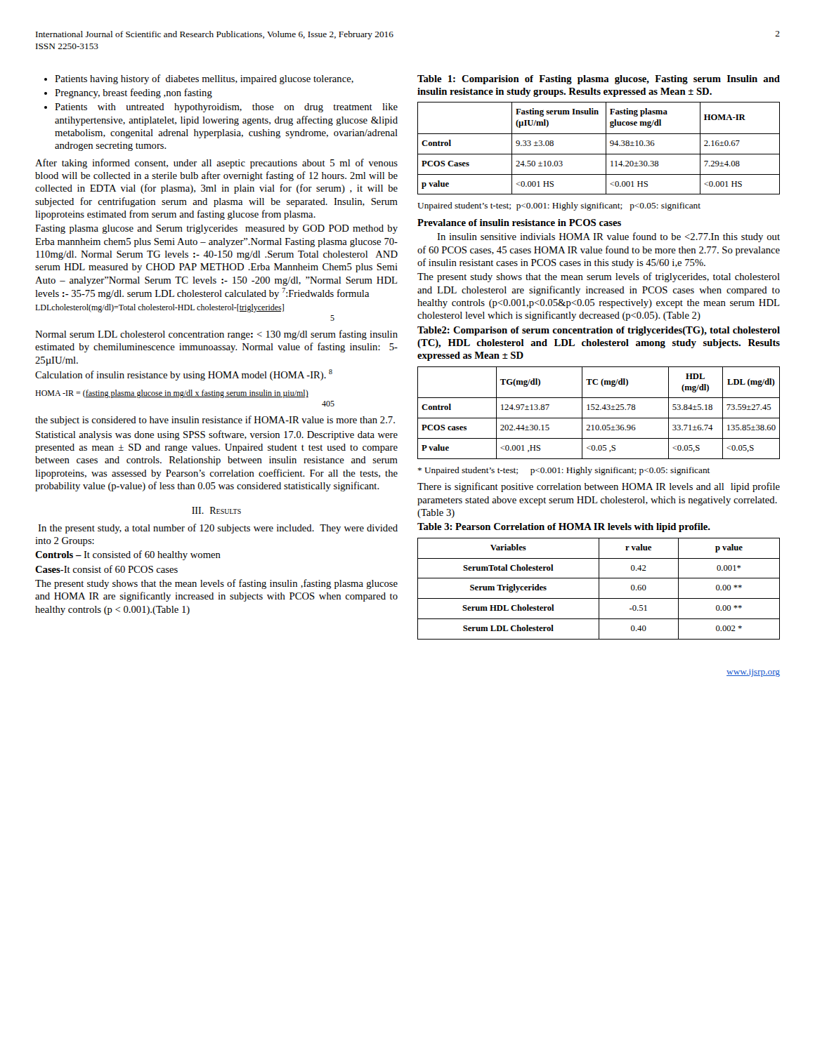International Journal of Scientific and Research Publications, Volume 6, Issue 2, February 2016
ISSN 2250-3153
2
Patients having history of diabetes mellitus, impaired glucose tolerance,
Pregnancy, breast feeding ,non fasting
Patients with untreated hypothyroidism, those on drug treatment like antihypertensive, antiplatelet, lipid lowering agents, drug affecting glucose &lipid metabolism, congenital adrenal hyperplasia, cushing syndrome, ovarian/adrenal androgen secreting tumors.
After taking informed consent, under all aseptic precautions about 5 ml of venous blood will be collected in a sterile bulb after overnight fasting of 12 hours. 2ml will be collected in EDTA vial (for plasma), 3ml in plain vial for (for serum) , it will be subjected for centrifugation serum and plasma will be separated. Insulin, Serum lipoproteins estimated from serum and fasting glucose from plasma.
Fasting plasma glucose and Serum triglycerides measured by GOD POD method by Erba mannheim chem5 plus Semi Auto – analyzer”.Normal Fasting plasma glucose 70-110mg/dl. Normal Serum TG levels :- 40-150 mg/dl .Serum Total cholesterol AND serum HDL measured by CHOD PAP METHOD .Erba Mannheim Chem5 plus Semi Auto – analyzer”Normal Serum TC levels :- 150 -200 mg/dl, ”Normal Serum HDL levels :- 35-75 mg/dl. serum LDL cholesterol calculated by 7:Friedwalds formula
LDLcholesterol(mg/dl)=Total cholesterol-HDL cholesterol-[triglycerides]
5
Normal serum LDL cholesterol concentration range: < 130 mg/dl serum fasting insulin estimated by chemiluminescence immunoassay. Normal value of fasting insulin: 5-25µIU/ml.
Calculation of insulin resistance by using HOMA model (HOMA -IR). 8
HOMA -IR = (fasting plasma glucose in mg/dl x fasting serum insulin in µiu/ml)
405
the subject is considered to have insulin resistance if HOMA-IR value is more than 2.7.
Statistical analysis was done using SPSS software, version 17.0. Descriptive data were presented as mean ± SD and range values. Unpaired student t test used to compare between cases and controls. Relationship between insulin resistance and serum lipoproteins, was assessed by Pearson’s correlation coefficient. For all the tests, the probability value (p-value) of less than 0.05 was considered statistically significant.
III. Results
In the present study, a total number of 120 subjects were included. They were divided into 2 Groups:
Controls – It consisted of 60 healthy women
Cases-It consist of 60 PCOS cases
The present study shows that the mean levels of fasting insulin ,fasting plasma glucose and HOMA IR are significantly increased in subjects with PCOS when compared to healthy controls (p < 0.001).(Table 1)
Table 1: Comparision of Fasting plasma glucose, Fasting serum Insulin and insulin resistance in study groups. Results expressed as Mean ± SD.
| | Fasting serum Insulin (µIU/ml) | Fasting plasma glucose mg/dl | HOMA-IR |
| --- | --- | --- | --- |
| Control | 9.33 ±3.08 | 94.38±10.36 | 2.16±0.67 |
| PCOS Cases | 24.50 ±10.03 | 114.20±30.38 | 7.29±4.08 |
| p value | <0.001 HS | <0.001 HS | <0.001 HS |
Unpaired student’s t-test; p<0.001: Highly significant; p<0.05: significant
Prevalance of insulin resistance in PCOS cases
In insulin sensitive indivials HOMA IR value found to be <2.77.In this study out of 60 PCOS cases, 45 cases HOMA IR value found to be more then 2.77. So prevalance of insulin resistant cases in PCOS cases in this study is 45/60 i,e 75%.
The present study shows that the mean serum levels of triglycerides, total cholesterol and LDL cholesterol are significantly increased in PCOS cases when compared to healthy controls (p<0.001,p<0.05&p<0.05 respectively) except the mean serum HDL cholesterol level which is significantly decreased (p<0.05). (Table 2)
Table2: Comparison of serum concentration of triglycerides(TG), total cholesterol (TC), HDL cholesterol and LDL cholesterol among study subjects. Results expressed as Mean ± SD
| | TG(mg/dl) | TC (mg/dl) | HDL (mg/dl) | LDL (mg/dl) |
| --- | --- | --- | --- | --- |
| Control | 124.97±13.87 | 152.43±25.78 | 53.84±5.18 | 73.59±27.45 |
| PCOS cases | 202.44±30.15 | 210.05±36.96 | 33.71±6.74 | 135.85±38.60 |
| P value | <0.001 ,HS | <0.05 ,S | <0.05,S | <0.05,S |
* Unpaired student’s t-test; p<0.001: Highly significant; p<0.05: significant
There is significant positive correlation between HOMA IR levels and all lipid profile parameters stated above except serum HDL cholesterol, which is negatively correlated. (Table 3)
Table 3: Pearson Correlation of HOMA IR levels with lipid profile.
| Variables | r value | p value |
| --- | --- | --- |
| SerumTotal Cholesterol | 0.42 | 0.001* |
| Serum Triglycerides | 0.60 | 0.00 ** |
| Serum HDL Cholesterol | -0.51 | 0.00 ** |
| Serum LDL Cholesterol | 0.40 | 0.002 * |
www.ijsrp.org